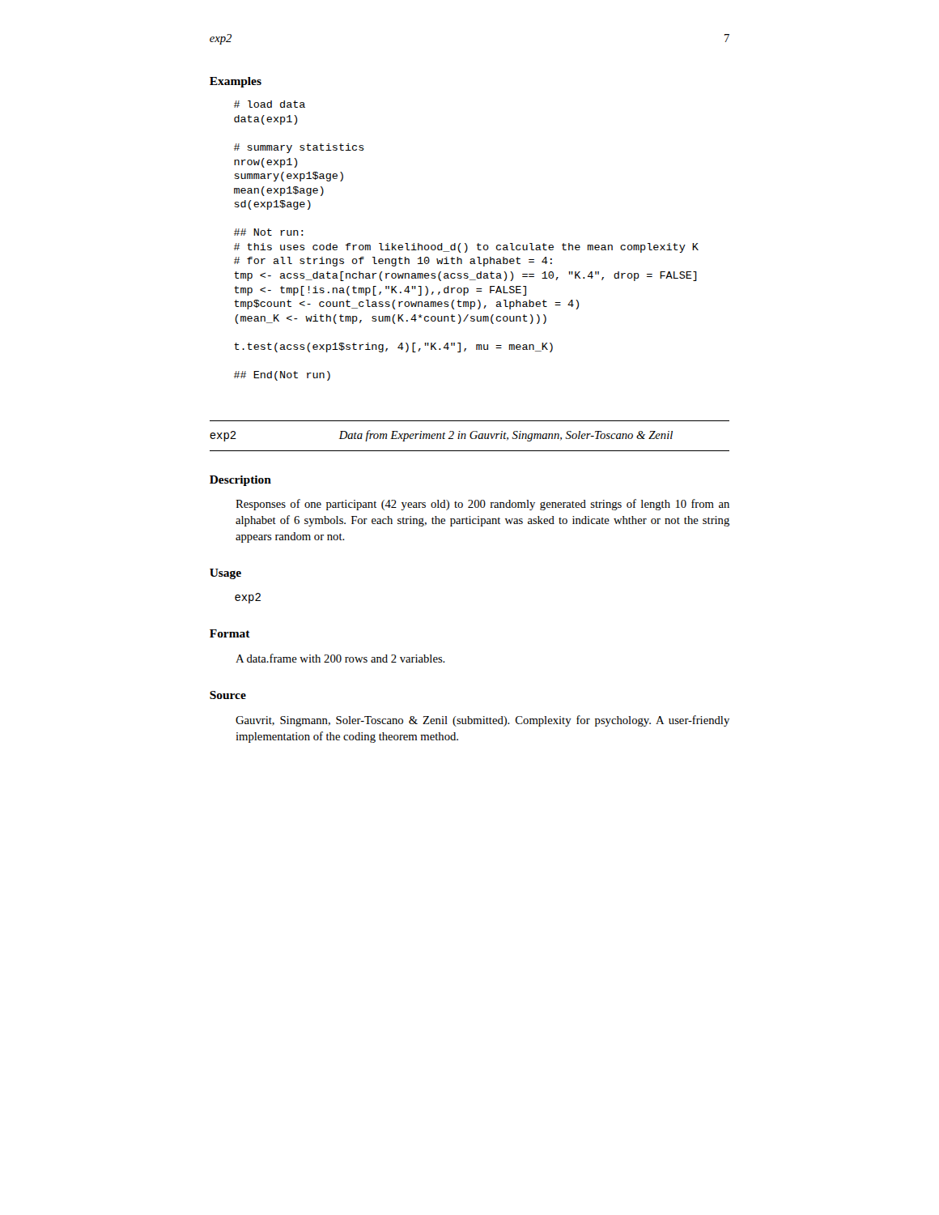exp2 7
Examples
# load data
data(exp1)

# summary statistics
nrow(exp1)
summary(exp1$age)
mean(exp1$age)
sd(exp1$age)

## Not run: 
# this uses code from likelihood_d() to calculate the mean complexity K
# for all strings of length 10 with alphabet = 4:
tmp <- acss_data[nchar(rownames(acss_data)) == 10, "K.4", drop = FALSE]
tmp <- tmp[!is.na(tmp[,"K.4"]),,drop = FALSE]
tmp$count <- count_class(rownames(tmp), alphabet = 4)
(mean_K <- with(tmp, sum(K.4*count)/sum(count)))

t.test(acss(exp1$string, 4)[,"K.4"], mu = mean_K)

## End(Not run)
exp2 Data from Experiment 2 in Gauvrit, Singmann, Soler-Toscano & Zenil
Description
Responses of one participant (42 years old) to 200 randomly generated strings of length 10 from an alphabet of 6 symbols. For each string, the participant was asked to indicate whther or not the string appears random or not.
Usage
exp2
Format
A data.frame with 200 rows and 2 variables.
Source
Gauvrit, Singmann, Soler-Toscano & Zenil (submitted). Complexity for psychology. A user-friendly implementation of the coding theorem method.